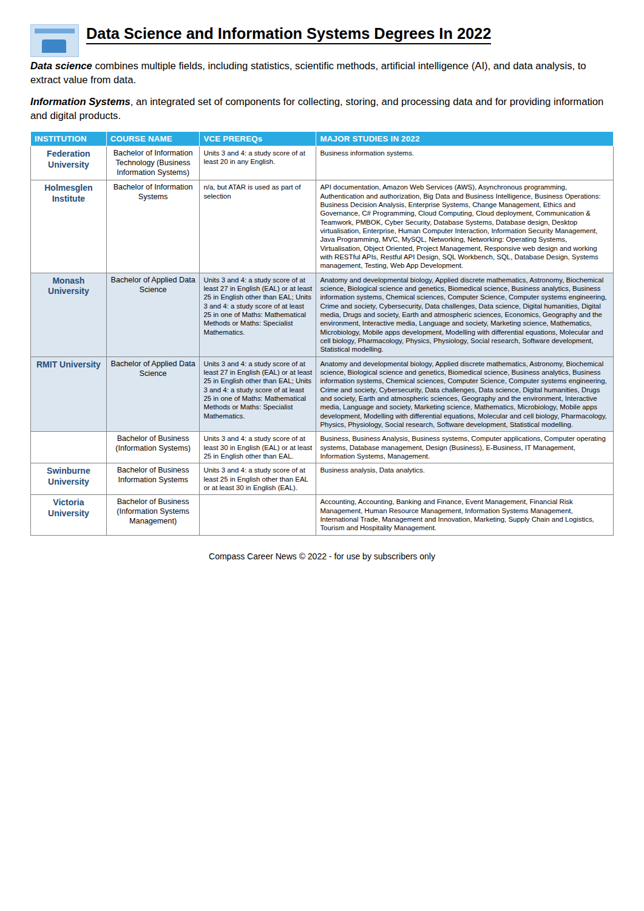Data Science and Information Systems Degrees In 2022
Data science combines multiple fields, including statistics, scientific methods, artificial intelligence (AI), and data analysis, to extract value from data.
Information Systems, an integrated set of components for collecting, storing, and processing data and for providing information and digital products.
| INSTITUTION | COURSE NAME | VCE PREREQs | MAJOR STUDIES IN 2022 |
| --- | --- | --- | --- |
| Federation University | Bachelor of Information Technology (Business Information Systems) | Units 3 and 4: a study score of at least 20 in any English. | Business information systems. |
| Holmesglen Institute | Bachelor of Information Systems | n/a, but ATAR is used as part of selection | API documentation, Amazon Web Services (AWS), Asynchronous programming, Authentication and authorization, Big Data and Business Intelligence, Business Operations: Business Decision Analysis, Enterprise Systems, Change Management, Ethics and Governance, C# Programming, Cloud Computing, Cloud deployment, Communication & Teamwork, PMBOK, Cyber Security, Database Systems, Database design, Desktop virtualisation, Enterprise, Human Computer Interaction, Information Security Management, Java Programming, MVC, MySQL, Networking, Networking: Operating Systems, Virtualisation, Object Oriented, Project Management, Responsive web design and working with RESTful APIs, Restful API Design, SQL Workbench, SQL, Database Design, Systems management, Testing, Web App Development. |
| Monash University | Bachelor of Applied Data Science | Units 3 and 4: a study score of at least 27 in English (EAL) or at least 25 in English other than EAL; Units 3 and 4: a study score of at least 25 in one of Maths: Mathematical Methods or Maths: Specialist Mathematics. | Anatomy and developmental biology, Applied discrete mathematics, Astronomy, Biochemical science, Biological science and genetics, Biomedical science, Business analytics, Business information systems, Chemical sciences, Computer Science, Computer systems engineering, Crime and society, Cybersecurity, Data challenges, Data science, Digital humanities, Digital media, Drugs and society, Earth and atmospheric sciences, Economics, Geography and the environment, Interactive media, Language and society, Marketing science, Mathematics, Microbiology, Mobile apps development, Modelling with differential equations, Molecular and cell biology, Pharmacology, Physics, Physiology, Social research, Software development, Statistical modelling. |
| RMIT University | Bachelor of Applied Data Science | Units 3 and 4: a study score of at least 27 in English (EAL) or at least 25 in English other than EAL; Units 3 and 4: a study score of at least 25 in one of Maths: Mathematical Methods or Maths: Specialist Mathematics. | Anatomy and developmental biology, Applied discrete mathematics, Astronomy, Biochemical science, Biological science and genetics, Biomedical science, Business analytics, Business information systems, Chemical sciences, Computer Science, Computer systems engineering, Crime and society, Cybersecurity, Data challenges, Data science, Digital humanities, Drugs and society, Earth and atmospheric sciences, Geography and the environment, Interactive media, Language and society, Marketing science, Mathematics, Microbiology, Mobile apps development, Modelling with differential equations, Molecular and cell biology, Pharmacology, Physics, Physiology, Social research, Software development, Statistical modelling. |
| | Bachelor of Business (Information Systems) | Units 3 and 4: a study score of at least 30 in English (EAL) or at least 25 in English other than EAL. | Business, Business Analysis, Business systems, Computer applications, Computer operating systems, Database management, Design (Business), E-Business, IT Management, Information Systems, Management. |
| Swinburne University | Bachelor of Business Information Systems | Units 3 and 4: a study score of at least 25 in English other than EAL or at least 30 in English (EAL). | Business analysis, Data analytics. |
| Victoria University | Bachelor of Business (Information Systems Management) | | Accounting, Accounting, Banking and Finance, Event Management, Financial Risk Management, Human Resource Management, Information Systems Management, International Trade, Management and Innovation, Marketing, Supply Chain and Logistics, Tourism and Hospitality Management. |
Compass Career News © 2022 - for use by subscribers only